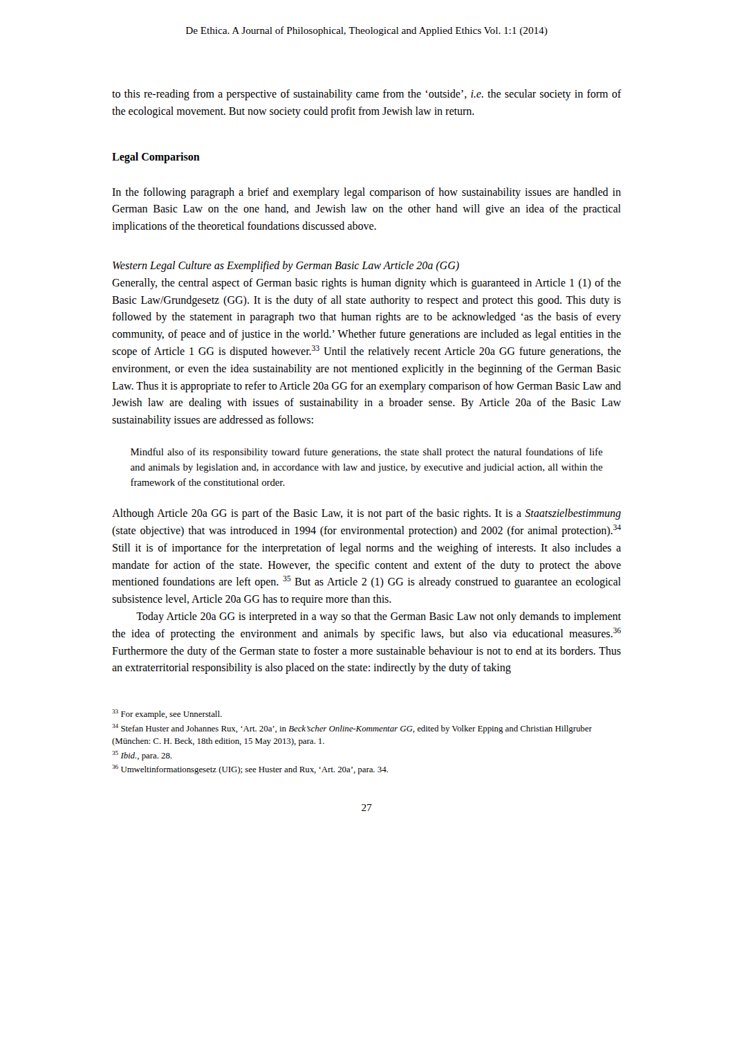De Ethica. A Journal of Philosophical, Theological and Applied Ethics Vol. 1:1 (2014)
to this re-reading from a perspective of sustainability came from the ‘outside’, i.e. the secular society in form of the ecological movement. But now society could profit from Jewish law in return.
Legal Comparison
In the following paragraph a brief and exemplary legal comparison of how sustainability issues are handled in German Basic Law on the one hand, and Jewish law on the other hand will give an idea of the practical implications of the theoretical foundations discussed above.
Western Legal Culture as Exemplified by German Basic Law Article 20a (GG)
Generally, the central aspect of German basic rights is human dignity which is guaranteed in Article 1 (1) of the Basic Law/Grundgesetz (GG). It is the duty of all state authority to respect and protect this good. This duty is followed by the statement in paragraph two that human rights are to be acknowledged ‘as the basis of every community, of peace and of justice in the world.’ Whether future generations are included as legal entities in the scope of Article 1 GG is disputed however.33 Until the relatively recent Article 20a GG future generations, the environment, or even the idea sustainability are not mentioned explicitly in the beginning of the German Basic Law. Thus it is appropriate to refer to Article 20a GG for an exemplary comparison of how German Basic Law and Jewish law are dealing with issues of sustainability in a broader sense. By Article 20a of the Basic Law sustainability issues are addressed as follows:
Mindful also of its responsibility toward future generations, the state shall protect the natural foundations of life and animals by legislation and, in accordance with law and justice, by executive and judicial action, all within the framework of the constitutional order.
Although Article 20a GG is part of the Basic Law, it is not part of the basic rights. It is a Staatszielbestimmung (state objective) that was introduced in 1994 (for environmental protection) and 2002 (for animal protection).34 Still it is of importance for the interpretation of legal norms and the weighing of interests. It also includes a mandate for action of the state. However, the specific content and extent of the duty to protect the above mentioned foundations are left open. 35 But as Article 2 (1) GG is already construed to guarantee an ecological subsistence level, Article 20a GG has to require more than this.
Today Article 20a GG is interpreted in a way so that the German Basic Law not only demands to implement the idea of protecting the environment and animals by specific laws, but also via educational measures.36 Furthermore the duty of the German state to foster a more sustainable behaviour is not to end at its borders. Thus an extraterritorial responsibility is also placed on the state: indirectly by the duty of taking
33 For example, see Unnerstall.
34 Stefan Huster and Johannes Rux, ‘Art. 20a’, in Beck’scher Online-Kommentar GG, edited by Volker Epping and Christian Hillgruber (München: C. H. Beck, 18th edition, 15 May 2013), para. 1.
35 Ibid., para. 28.
36 Umweltinformationsgesetz (UIG); see Huster and Rux, ‘Art. 20a’, para. 34.
27